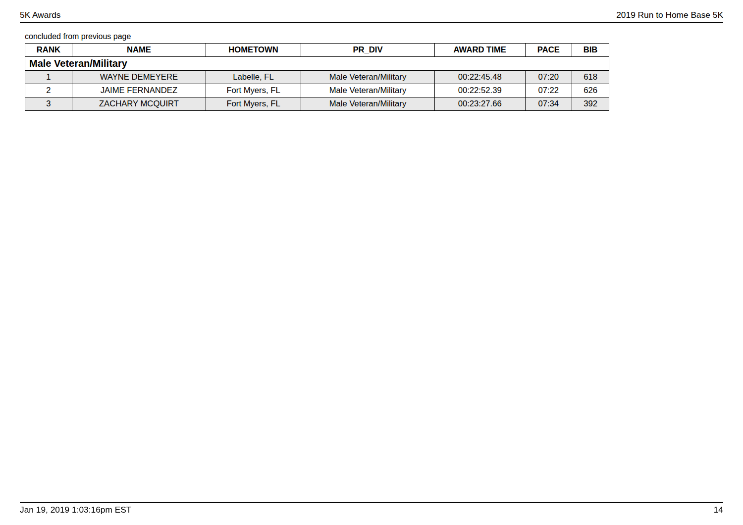5K Awards
2019 Run to Home Base 5K
concluded from previous page
| RANK | NAME | HOMETOWN | PR_DIV | AWARD TIME | PACE | BIB |
| --- | --- | --- | --- | --- | --- | --- |
| Male Veteran/Military |
| 1 | WAYNE DEMEYERE | Labelle, FL | Male Veteran/Military | 00:22:45.48 | 07:20 | 618 |
| 2 | JAIME FERNANDEZ | Fort Myers, FL | Male Veteran/Military | 00:22:52.39 | 07:22 | 626 |
| 3 | ZACHARY MCQUIRT | Fort Myers, FL | Male Veteran/Military | 00:23:27.66 | 07:34 | 392 |
Jan 19, 2019 1:03:16pm EST
14